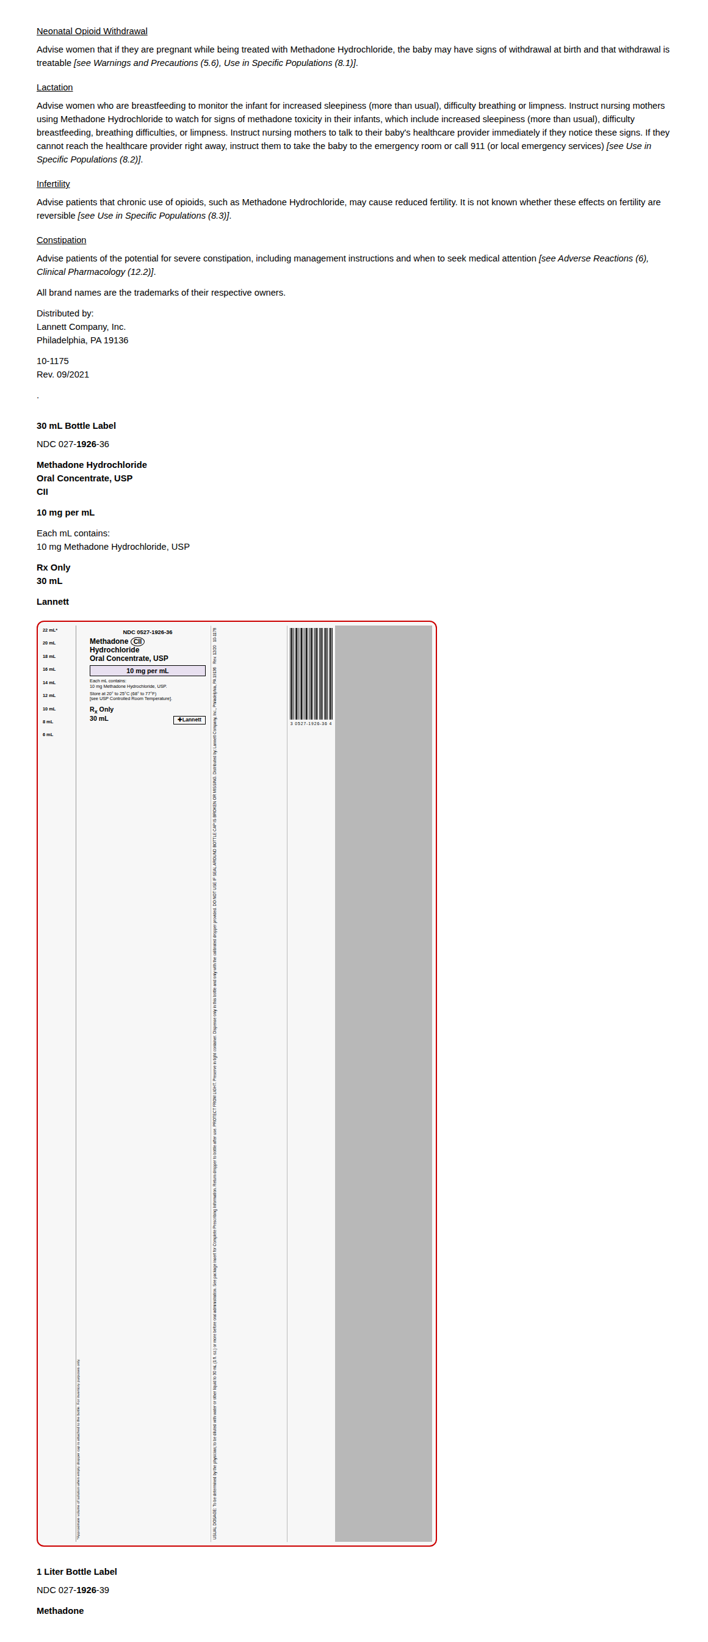Neonatal Opioid Withdrawal
Advise women that if they are pregnant while being treated with Methadone Hydrochloride, the baby may have signs of withdrawal at birth and that withdrawal is treatable [see Warnings and Precautions (5.6), Use in Specific Populations (8.1)].
Lactation
Advise women who are breastfeeding to monitor the infant for increased sleepiness (more than usual), difficulty breathing or limpness. Instruct nursing mothers using Methadone Hydrochloride to watch for signs of methadone toxicity in their infants, which include increased sleepiness (more than usual), difficulty breastfeeding, breathing difficulties, or limpness. Instruct nursing mothers to talk to their baby's healthcare provider immediately if they notice these signs. If they cannot reach the healthcare provider right away, instruct them to take the baby to the emergency room or call 911 (or local emergency services) [see Use in Specific Populations (8.2)].
Infertility
Advise patients that chronic use of opioids, such as Methadone Hydrochloride, may cause reduced fertility. It is not known whether these effects on fertility are reversible [see Use in Specific Populations (8.3)].
Constipation
Advise patients of the potential for severe constipation, including management instructions and when to seek medical attention [see Adverse Reactions (6), Clinical Pharmacology (12.2)].
All brand names are the trademarks of their respective owners.
Distributed by:
Lannett Company, Inc.
Philadelphia, PA 19136
10-1175
Rev. 09/2021
.
30 mL Bottle Label
NDC 027-1926-36
Methadone Hydrochloride
Oral Concentrate, USP
CII
10 mg per mL
Each mL contains:
10 mg Methadone Hydrochloride, USP
Rx Only
30 mL
Lannett
22 mL*
20 mL
18 mL
16 mL
14 mL
12 mL
10 mL
8 mL
6 mL
*Approximate volume of solution when empty dropper cap is attached to the bottle. For inventory purposes only.
NDC 0527-1926-36
Methadone CII
Hydrochloride
Oral Concentrate, USP
10 mg per mL
Each mL contains:
10 mg Methadone Hydrochloride, USP.
Store at 20° to 25°C (68° to 77°F)
[see USP Controlled Room Temperature].
Rx Only
30 mL ✚Lannett
USUAL DOSAGE: To be determined by the physician; to be diluted with water or other liquid to 30 mL (1 fl. oz.) or more before oral administration. See package insert for Complete Prescribing Information. Return dropper to bottle after use. PROTECT FROM LIGHT. Preserve in tight container. Dispense only in this bottle and only with the calibrated dropper provided. DO NOT USE IF SEAL AROUND BOTTLE CAP IS BROKEN OR MISSING. Distributed by: Lannett Company, Inc., Philadelphia, PA 19136 Rev. 12/20 10-1178
3 0527-1926-36 4
1 Liter Bottle Label
NDC 027-1926-39
Methadone